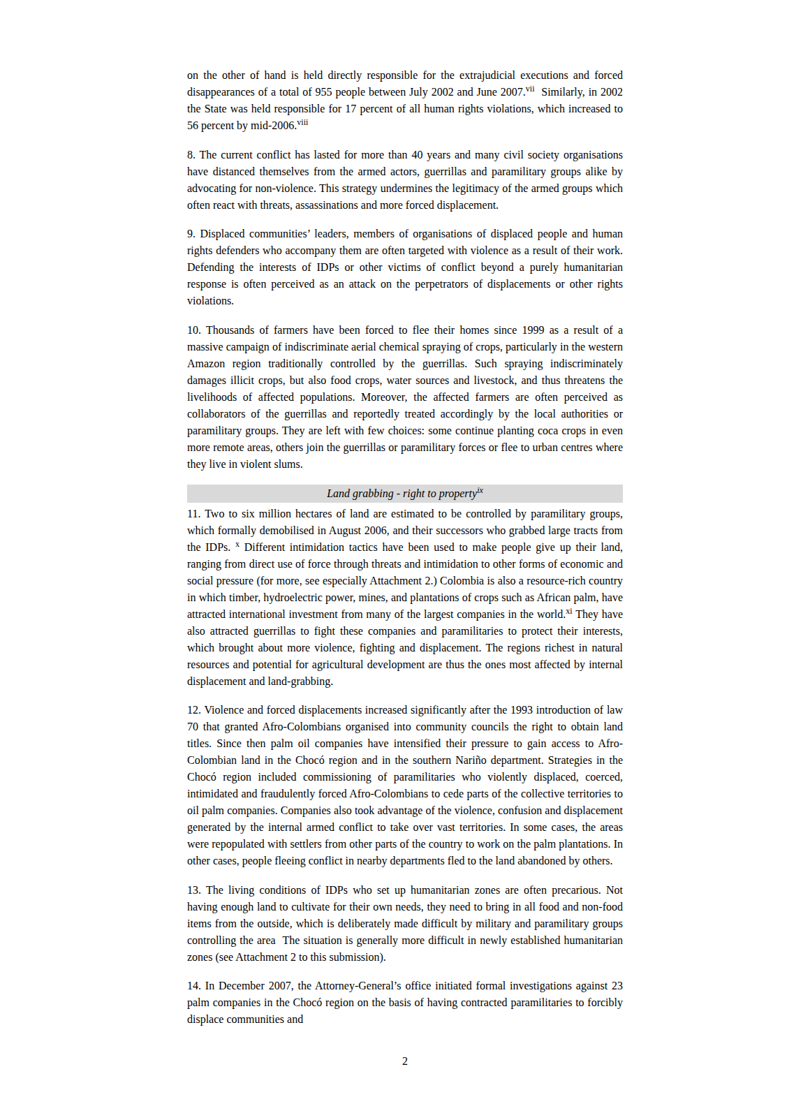on the other of hand is held directly responsible for the extrajudicial executions and forced disappearances of a total of 955 people between July 2002 and June 2007.vii Similarly, in 2002 the State was held responsible for 17 percent of all human rights violations, which increased to 56 percent by mid-2006.viii
8. The current conflict has lasted for more than 40 years and many civil society organisations have distanced themselves from the armed actors, guerrillas and paramilitary groups alike by advocating for non-violence. This strategy undermines the legitimacy of the armed groups which often react with threats, assassinations and more forced displacement.
9. Displaced communities’ leaders, members of organisations of displaced people and human rights defenders who accompany them are often targeted with violence as a result of their work. Defending the interests of IDPs or other victims of conflict beyond a purely humanitarian response is often perceived as an attack on the perpetrators of displacements or other rights violations.
10. Thousands of farmers have been forced to flee their homes since 1999 as a result of a massive campaign of indiscriminate aerial chemical spraying of crops, particularly in the western Amazon region traditionally controlled by the guerrillas. Such spraying indiscriminately damages illicit crops, but also food crops, water sources and livestock, and thus threatens the livelihoods of affected populations. Moreover, the affected farmers are often perceived as collaborators of the guerrillas and reportedly treated accordingly by the local authorities or paramilitary groups. They are left with few choices: some continue planting coca crops in even more remote areas, others join the guerrillas or paramilitary forces or flee to urban centres where they live in violent slums.
Land grabbing - right to propertyix
11. Two to six million hectares of land are estimated to be controlled by paramilitary groups, which formally demobilised in August 2006, and their successors who grabbed large tracts from the IDPs. x Different intimidation tactics have been used to make people give up their land, ranging from direct use of force through threats and intimidation to other forms of economic and social pressure (for more, see especially Attachment 2.) Colombia is also a resource-rich country in which timber, hydroelectric power, mines, and plantations of crops such as African palm, have attracted international investment from many of the largest companies in the world.xi They have also attracted guerrillas to fight these companies and paramilitaries to protect their interests, which brought about more violence, fighting and displacement. The regions richest in natural resources and potential for agricultural development are thus the ones most affected by internal displacement and land-grabbing.
12. Violence and forced displacements increased significantly after the 1993 introduction of law 70 that granted Afro-Colombians organised into community councils the right to obtain land titles. Since then palm oil companies have intensified their pressure to gain access to Afro-Colombian land in the Chocó region and in the southern Nariño department. Strategies in the Chocó region included commissioning of paramilitaries who violently displaced, coerced, intimidated and fraudulently forced Afro-Colombians to cede parts of the collective territories to oil palm companies. Companies also took advantage of the violence, confusion and displacement generated by the internal armed conflict to take over vast territories. In some cases, the areas were repopulated with settlers from other parts of the country to work on the palm plantations. In other cases, people fleeing conflict in nearby departments fled to the land abandoned by others.
13. The living conditions of IDPs who set up humanitarian zones are often precarious. Not having enough land to cultivate for their own needs, they need to bring in all food and non-food items from the outside, which is deliberately made difficult by military and paramilitary groups controlling the area The situation is generally more difficult in newly established humanitarian zones (see Attachment 2 to this submission).
14. In December 2007, the Attorney-General’s office initiated formal investigations against 23 palm companies in the Chocó region on the basis of having contracted paramilitaries to forcibly displace communities and
2